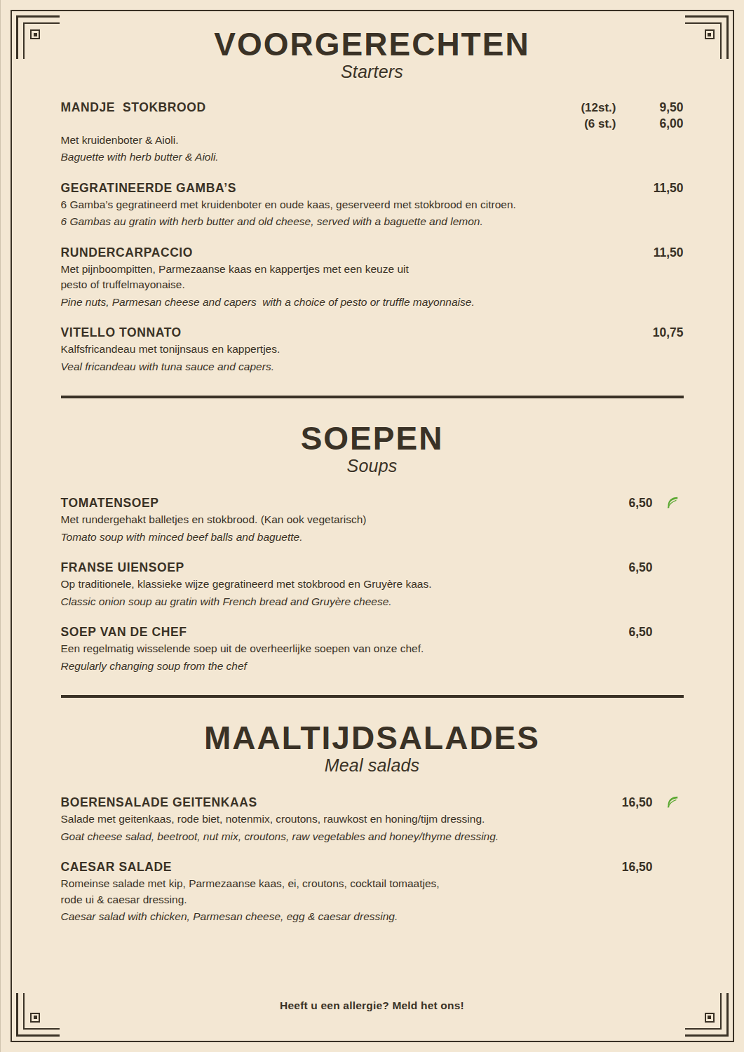Voorgerechten
Starters
Mandje Stokbrood
(12st.) 9,50
(6 st.) 6,00
Met kruidenboter & Aioli.
Baguette with herb butter & Aioli.
Gegratineerde Gamba’s 11,50
6 Gamba’s gegratineerd met kruidenboter en oude kaas, geserveerd met stokbrood en citroen.
6 Gambas au gratin with herb butter and old cheese, served with a baguette and lemon.
Rundercarpaccio 11,50
Met pijnboompitten, Parmezaanse kaas en kappertjes met een keuze uit
pesto of truffelmayonaise.
Pine nuts, Parmesan cheese and capers with a choice of pesto or truffle mayonnaise.
Vitello Tonnato 10,75
Kalfsfricandeau met tonijnsaus en kappertjes.
Veal fricandeau with tuna sauce and capers.
Soepen
Soups
Tomatensoep 6,50
Met rundergehakt balletjes en stokbrood. (Kan ook vegetarisch)
Tomato soup with minced beef balls and baguette.
Franse Uiensoep 6,50
Op traditionele, klassieke wijze gegratineerd met stokbrood en Gruyère kaas.
Classic onion soup au gratin with French bread and Gruyère cheese.
Soep van de Chef 6,50
Een regelmatig wisselende soep uit de overheerlijke soepen van onze chef.
Regularly changing soup from the chef
Maaltijdsalades
Meal salads
Boerensalade Geitenkaas 16,50
Salade met geitenkaas, rode biet, notenmix, croutons, rauwkost en honing/tijm dressing.
Goat cheese salad, beetroot, nut mix, croutons, raw vegetables and honey/thyme dressing.
Caesar Salade 16,50
Romeinse salade met kip, Parmezaanse kaas, ei, croutons, cocktail tomaatjes,
rode ui & caesar dressing.
Caesar salad with chicken, Parmesan cheese, egg & caesar dressing.
Heeft u een allergie? Meld het ons!